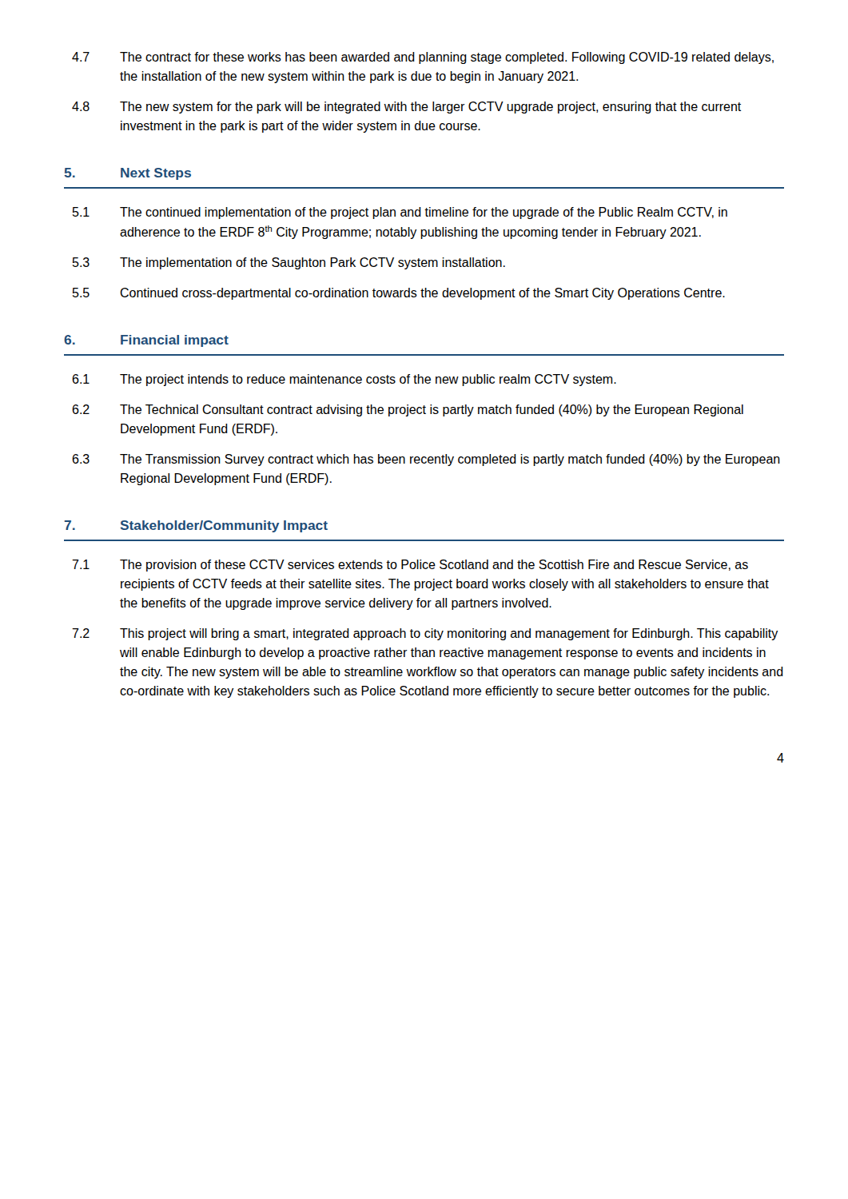4.7
The contract for these works has been awarded and planning stage completed. Following COVID-19 related delays, the installation of the new system within the park is due to begin in January 2021.
4.8
The new system for the park will be integrated with the larger CCTV upgrade project, ensuring that the current investment in the park is part of the wider system in due course.
5. Next Steps
5.1
The continued implementation of the project plan and timeline for the upgrade of the Public Realm CCTV, in adherence to the ERDF 8th City Programme; notably publishing the upcoming tender in February 2021.
5.3
The implementation of the Saughton Park CCTV system installation.
5.5
Continued cross-departmental co-ordination towards the development of the Smart City Operations Centre.
6. Financial impact
6.1
The project intends to reduce maintenance costs of the new public realm CCTV system.
6.2
The Technical Consultant contract advising the project is partly match funded (40%) by the European Regional Development Fund (ERDF).
6.3
The Transmission Survey contract which has been recently completed is partly match funded (40%) by the European Regional Development Fund (ERDF).
7. Stakeholder/Community Impact
7.1
The provision of these CCTV services extends to Police Scotland and the Scottish Fire and Rescue Service, as recipients of CCTV feeds at their satellite sites. The project board works closely with all stakeholders to ensure that the benefits of the upgrade improve service delivery for all partners involved.
7.2
This project will bring a smart, integrated approach to city monitoring and management for Edinburgh. This capability will enable Edinburgh to develop a proactive rather than reactive management response to events and incidents in the city. The new system will be able to streamline workflow so that operators can manage public safety incidents and co-ordinate with key stakeholders such as Police Scotland more efficiently to secure better outcomes for the public.
4